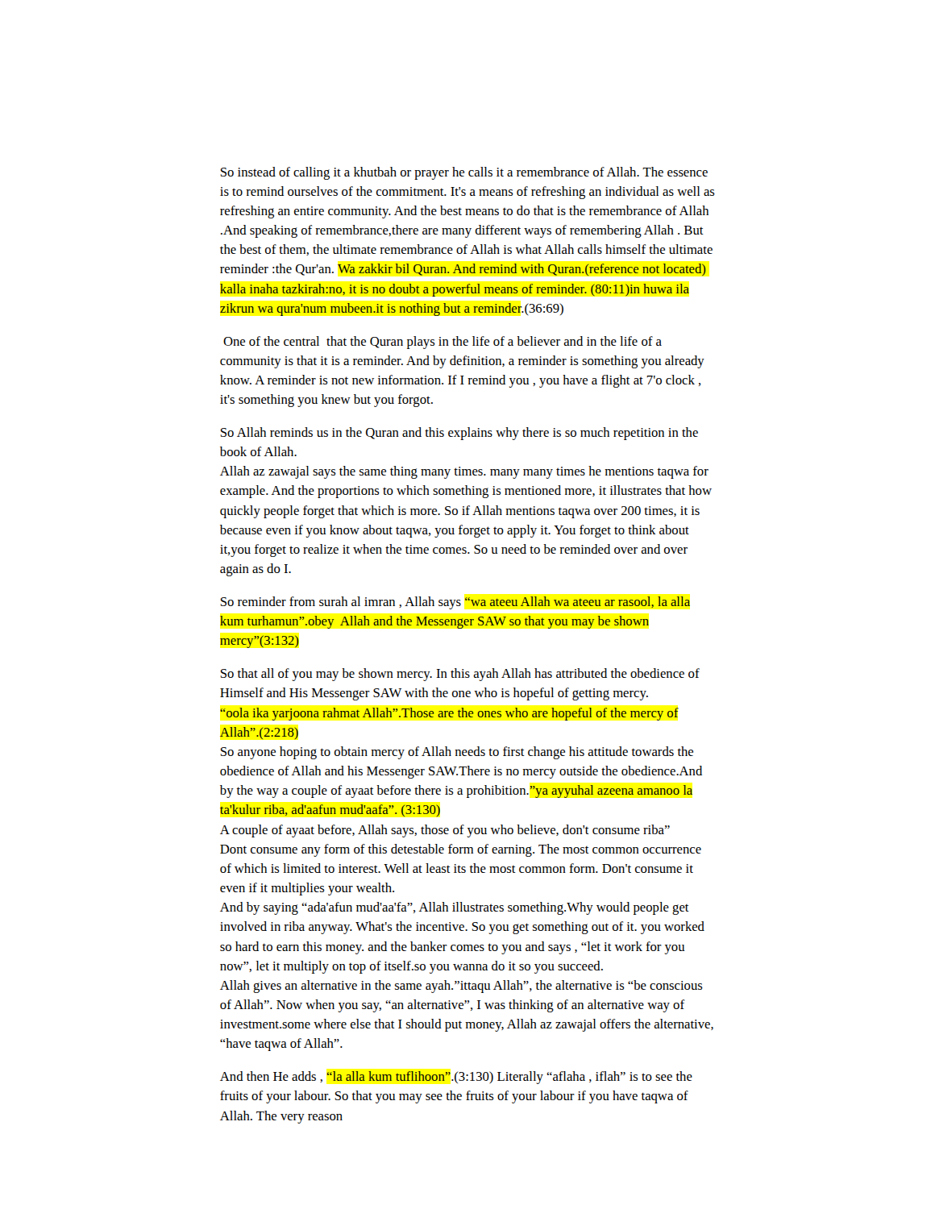So instead of calling it a khutbah or prayer he calls it a remembrance of Allah. The essence is to remind ourselves of the commitment. It's a means of refreshing an individual as well as refreshing an entire community. And the best means to do that is the remembrance of Allah .And speaking of remembrance,there are many different ways of remembering Allah . But the best of them, the ultimate remembrance of Allah is what Allah calls himself the ultimate reminder :the Qur'an. Wa zakkir bil Quran. And remind with Quran.(reference not located) kalla inaha tazkirah:no, it is no doubt a powerful means of reminder. (80:11)in huwa ila zikrun wa qura'num mubeen.it is nothing but a reminder.(36:69)
One of the central that the Quran plays in the life of a believer and in the life of a community is that it is a reminder. And by definition, a reminder is something you already know. A reminder is not new information. If I remind you , you have a flight at 7'o clock , it's something you knew but you forgot.
So Allah reminds us in the Quran and this explains why there is so much repetition in the book of Allah.
Allah az zawajal says the same thing many times. many many times he mentions taqwa for example. And the proportions to which something is mentioned more, it illustrates that how quickly people forget that which is more. So if Allah mentions taqwa over 200 times, it is because even if you know about taqwa, you forget to apply it. You forget to think about it,you forget to realize it when the time comes. So u need to be reminded over and over again as do I.
So reminder from surah al imran , Allah says “wa ateeu Allah wa ateeu ar rasool, la alla kum turhamun”.obey Allah and the Messenger SAW so that you may be shown mercy”(3:132)
So that all of you may be shown mercy. In this ayah Allah has attributed the obedience of Himself and His Messenger SAW with the one who is hopeful of getting mercy.
“oola ika yarjoona rahmat Allah”.Those are the ones who are hopeful of the mercy of Allah”.(2:218)
So anyone hoping to obtain mercy of Allah needs to first change his attitude towards the obedience of Allah and his Messenger SAW.There is no mercy outside the obedience.And by the way a couple of ayaat before there is a prohibition.”ya ayyuhal azeena amanoo la ta'kulur riba, ad'aafun mud'aafa”. (3:130)
A couple of ayaat before, Allah says, those of you who believe, don't consume riba”
Dont consume any form of this detestable form of earning. The most common occurrence of which is limited to interest. Well at least its the most common form. Don't consume it even if it multiplies your wealth.
And by saying “ada'afun mud'aa'fa”, Allah illustrates something.Why would people get involved in riba anyway. What's the incentive. So you get something out of it. you worked so hard to earn this money. and the banker comes to you and says , “let it work for you now”, let it multiply on top of itself.so you wanna do it so you succeed.
Allah gives an alternative in the same ayah.”ittaqu Allah”, the alternative is “be conscious of Allah”. Now when you say, “an alternative”, I was thinking of an alternative way of investment.some where else that I should put money, Allah az zawajal offers the alternative, “have taqwa of Allah”.
And then He adds , “la alla kum tuflihoon”.(3:130) Literally “aflaha , iflah” is to see the fruits of your labour. So that you may see the fruits of your labour if you have taqwa of Allah. The very reason